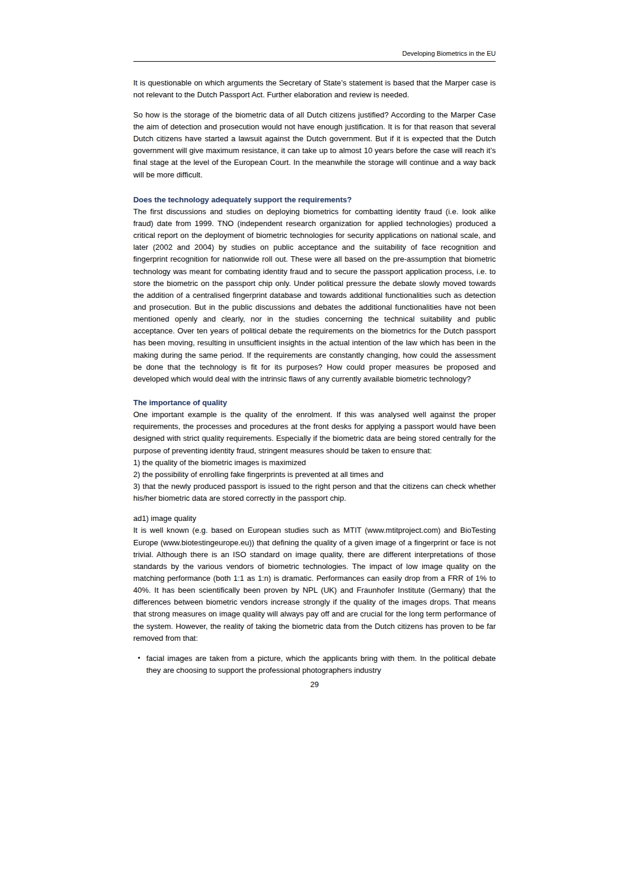Developing Biometrics in the EU
It is questionable on which arguments the Secretary of State’s statement is based that the Marper case is not relevant to the Dutch Passport Act. Further elaboration and review is needed.
So how is the storage of the biometric data of all Dutch citizens justified? According to the Marper Case the aim of detection and prosecution would not have enough justification. It is for that reason that several Dutch citizens have started a lawsuit against the Dutch government. But if it is expected that the Dutch government will give maximum resistance, it can take up to almost 10 years before the case will reach it’s final stage at the level of the European Court. In the meanwhile the storage will continue and a way back will be more difficult.
Does the technology adequately support the requirements?
The first discussions and studies on deploying biometrics for combatting identity fraud (i.e. look alike fraud) date from 1999. TNO (independent research organization for applied technologies) produced a critical report on the deployment of biometric technologies for security applications on national scale, and later (2002 and 2004) by studies on public acceptance and the suitability of face recognition and fingerprint recognition for nationwide roll out. These were all based on the pre-assumption that biometric technology was meant for combating identity fraud and to secure the passport application process, i.e. to store the biometric on the passport chip only. Under political pressure the debate slowly moved towards the addition of a centralised fingerprint database and towards additional functionalities such as detection and prosecution. But in the public discussions and debates the additional functionalities have not been mentioned openly and clearly, nor in the studies concerning the technical suitability and public acceptance. Over ten years of political debate the requirements on the biometrics for the Dutch passport has been moving, resulting in unsufficient insights in the actual intention of the law which has been in the making during the same period. If the requirements are constantly changing, how could the assessment be done that the technology is fit for its purposes? How could proper measures be proposed and developed which would deal with the intrinsic flaws of any currently available biometric technology?
The importance of quality
One important example is the quality of the enrolment. If this was analysed well against the proper requirements, the processes and procedures at the front desks for applying a passport would have been designed with strict quality requirements. Especially if the biometric data are being stored centrally for the purpose of preventing identity fraud, stringent measures should be taken to ensure that:
1) the quality of the biometric images is maximized
2) the possibility of enrolling fake fingerprints is prevented at all times and
3) that the newly produced passport is issued to the right person and that the citizens can check whether his/her biometric data are stored correctly in the passport chip.
ad1) image quality
It is well known (e.g. based on European studies such as MTIT (www.mtitproject.com) and BioTesting Europe (www.biotestingeurope.eu)) that defining the quality of a given image of a fingerprint or face is not trivial. Although there is an ISO standard on image quality, there are different interpretations of those standards by the various vendors of biometric technologies. The impact of low image quality on the matching performance (both 1:1 as 1:n) is dramatic. Performances can easily drop from a FRR of 1% to 40%. It has been scientifically been proven by NPL (UK) and Fraunhofer Institute (Germany) that the differences between biometric vendors increase strongly if the quality of the images drops. That means that strong measures on image quality will always pay off and are crucial for the long term performance of the system. However, the reality of taking the biometric data from the Dutch citizens has proven to be far removed from that:
facial images are taken from a picture, which the applicants bring with them. In the political debate they are choosing to support the professional photographers industry
29